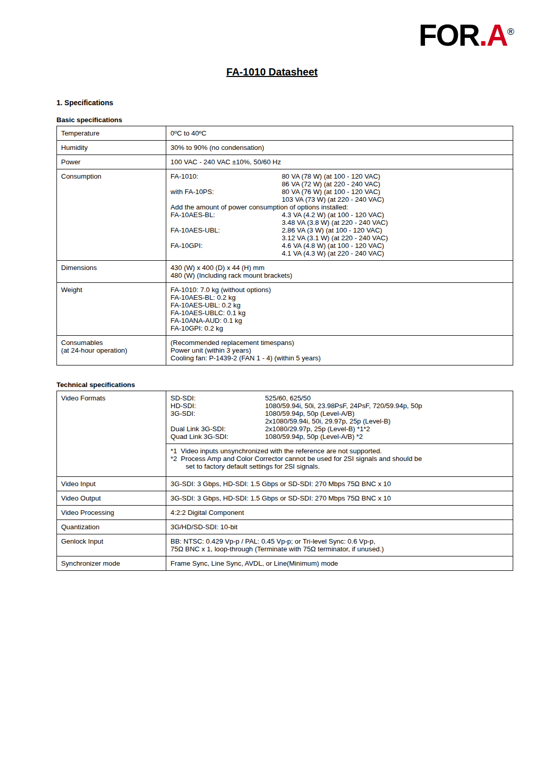FOR.A®
FA-1010 Datasheet
1. Specifications
Basic specifications
| Temperature | 0ºC to 40ºC |
| Humidity | 30% to 90% (no condensation) |
| Power | 100 VAC - 240 VAC ±10%, 50/60 Hz |
| Consumption | / FA-1010: / 80 VA (78 W) (at 100 - 120 VAC) / / / 86 VA (72 W) (at 220 - 240 VAC) / / with FA-10PS: / 80 VA (76 W) (at 100 - 120 VAC) / / / 103 VA (73 W) (at 220 - 240 VAC) / / Add the amount of power consumption of options installed: / / FA-10AES-BL: / 4.3 VA (4.2 W) (at 100 - 120 VAC) / / / 3.48 VA (3.8 W) (at 220 - 240 VAC) / / FA-10AES-UBL: / 2.86 VA (3 W) (at 100 - 120 VAC) / / / 3.12 VA (3.1 W) (at 220 - 240 VAC) / / FA-10GPI: / 4.6 VA (4.8 W) (at 100 - 120 VAC) / / / 4.1 VA (4.3 W) (at 220 - 240 VAC) / |
| Dimensions | 430 (W) x 400 (D) x 44 (H) mm 480 (W) (Including rack mount brackets) |
| Weight | FA-1010: 7.0 kg (without options) FA-10AES-BL: 0.2 kg FA-10AES-UBL: 0.2 kg FA-10AES-UBLC: 0.1 kg FA-10ANA-AUD: 0.1 kg FA-10GPI: 0.2 kg |
| Consumables (at 24-hour operation) | (Recommended replacement timespans) Power unit (within 3 years) Cooling fan: P-1439-2 (FAN 1 - 4) (within 5 years) |
Technical specifications
| Video Formats | / SD-SDI: / 525/60, 625/50 / / HD-SDI: / 1080/59.94i, 50i, 23.98PsF, 24PsF, 720/59.94p, 50p / / 3G-SDI: / 1080/59.94p, 50p (Level-A/B) / / / 2x1080/59.94i, 50i, 29.97p, 25p (Level-B) / / Dual Link 3G-SDI: / 2x1080/29.97p, 25p (Level-B) *1*2 / / Quad Link 3G-SDI: / 1080/59.94p, 50p (Level-A/B) *2 / *1 Video inputs unsynchronized with the reference are not supported. *2 Process Amp and Color Corrector cannot be used for 2SI signals and should be set to factory default settings for 2SI signals. |
| Video Input | 3G-SDI: 3 Gbps, HD-SDI: 1.5 Gbps or SD-SDI: 270 Mbps 75Ω BNC x 10 |
| Video Output | 3G-SDI: 3 Gbps, HD-SDI: 1.5 Gbps or SD-SDI: 270 Mbps 75Ω BNC x 10 |
| Video Processing | 4:2:2 Digital Component |
| Quantization | 3G/HD/SD-SDI: 10-bit |
| Genlock Input | BB: NTSC: 0.429 Vp-p / PAL: 0.45 Vp-p; or Tri-level Sync: 0.6 Vp-p, 75Ω BNC x 1, loop-through (Terminate with 75Ω terminator, if unused.) |
| Synchronizer mode | Frame Sync, Line Sync, AVDL, or Line(Minimum) mode |